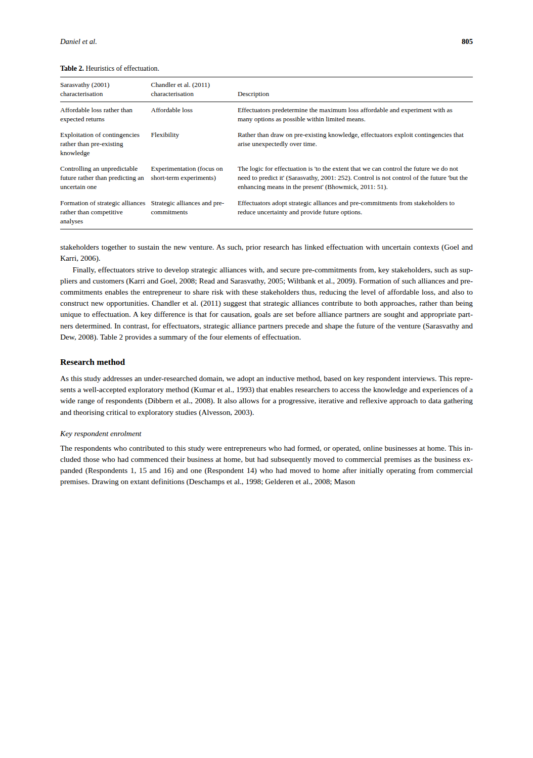Daniel et al. 805
Table 2. Heuristics of effectuation.
| Sarasvathy (2001) characterisation | Chandler et al. (2011) characterisation | Description |
| --- | --- | --- |
| Affordable loss rather than expected returns | Affordable loss | Effectuators predetermine the maximum loss affordable and experiment with as many options as possible within limited means. |
| Exploitation of contingencies rather than pre-existing knowledge | Flexibility | Rather than draw on pre-existing knowledge, effectuators exploit contingencies that arise unexpectedly over time. |
| Controlling an unpredictable future rather than predicting an uncertain one | Experimentation (focus on short-term experiments) | The logic for effectuation is 'to the extent that we can control the future we do not need to predict it' (Sarasvathy, 2001: 252). Control is not control of the future 'but the enhancing means in the present' (Bhowmick, 2011: 51). |
| Formation of strategic alliances rather than competitive analyses | Strategic alliances and pre-commitments | Effectuators adopt strategic alliances and pre-commitments from stakeholders to reduce uncertainty and provide future options. |
stakeholders together to sustain the new venture. As such, prior research has linked effectuation with uncertain contexts (Goel and Karri, 2006).
Finally, effectuators strive to develop strategic alliances with, and secure pre-commitments from, key stakeholders, such as suppliers and customers (Karri and Goel, 2008; Read and Sarasvathy, 2005; Wiltbank et al., 2009). Formation of such alliances and pre-commitments enables the entrepreneur to share risk with these stakeholders thus, reducing the level of affordable loss, and also to construct new opportunities. Chandler et al. (2011) suggest that strategic alliances contribute to both approaches, rather than being unique to effectuation. A key difference is that for causation, goals are set before alliance partners are sought and appropriate partners determined. In contrast, for effectuators, strategic alliance partners precede and shape the future of the venture (Sarasvathy and Dew, 2008). Table 2 provides a summary of the four elements of effectuation.
Research method
As this study addresses an under-researched domain, we adopt an inductive method, based on key respondent interviews. This represents a well-accepted exploratory method (Kumar et al., 1993) that enables researchers to access the knowledge and experiences of a wide range of respondents (Dibbern et al., 2008). It also allows for a progressive, iterative and reflexive approach to data gathering and theorising critical to exploratory studies (Alvesson, 2003).
Key respondent enrolment
The respondents who contributed to this study were entrepreneurs who had formed, or operated, online businesses at home. This included those who had commenced their business at home, but had subsequently moved to commercial premises as the business expanded (Respondents 1, 15 and 16) and one (Respondent 14) who had moved to home after initially operating from commercial premises. Drawing on extant definitions (Deschamps et al., 1998; Gelderen et al., 2008; Mason